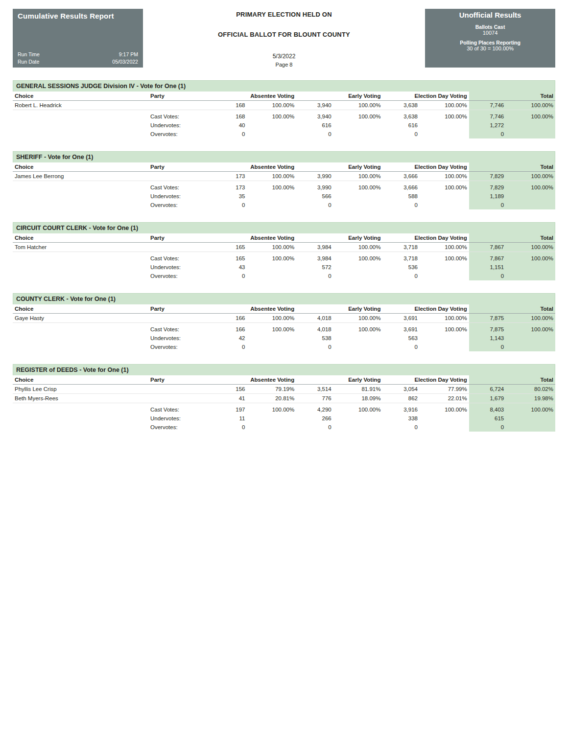Cumulative Results Report
Run Time 9:17 PM
Run Date 05/03/2022
PRIMARY ELECTION HELD ON
OFFICIAL BALLOT FOR BLOUNT COUNTY
5/3/2022
Page 8
Unofficial Results
Ballots Cast
10074
Polling Places Reporting
30 of 30 = 100.00%
GENERAL SESSIONS JUDGE Division IV - Vote for One (1)
| Choice | Party | Absentee Voting | Early Voting | Election Day Voting | Total |
| --- | --- | --- | --- | --- | --- |
| Robert L. Headrick | | 168 | 100.00% | 3,940 | 100.00% | 3,638 | 100.00% | 7,746 | 100.00% |
| | Cast Votes: | 168 | 100.00% | 3,940 | 100.00% | 3,638 | 100.00% | 7,746 | 100.00% |
| | Undervotes: | 40 | | 616 | | 616 | | 1,272 | |
| | Overvotes: | 0 | | 0 | | 0 | | 0 | |
SHERIFF - Vote for One (1)
| Choice | Party | Absentee Voting | Early Voting | Election Day Voting | Total |
| --- | --- | --- | --- | --- | --- |
| James Lee Berrong | | 173 | 100.00% | 3,990 | 100.00% | 3,666 | 100.00% | 7,829 | 100.00% |
| | Cast Votes: | 173 | 100.00% | 3,990 | 100.00% | 3,666 | 100.00% | 7,829 | 100.00% |
| | Undervotes: | 35 | | 566 | | 588 | | 1,189 | |
| | Overvotes: | 0 | | 0 | | 0 | | 0 | |
CIRCUIT COURT CLERK - Vote for One (1)
| Choice | Party | Absentee Voting | Early Voting | Election Day Voting | Total |
| --- | --- | --- | --- | --- | --- |
| Tom Hatcher | | 165 | 100.00% | 3,984 | 100.00% | 3,718 | 100.00% | 7,867 | 100.00% |
| | Cast Votes: | 165 | 100.00% | 3,984 | 100.00% | 3,718 | 100.00% | 7,867 | 100.00% |
| | Undervotes: | 43 | | 572 | | 536 | | 1,151 | |
| | Overvotes: | 0 | | 0 | | 0 | | 0 | |
COUNTY CLERK - Vote for One (1)
| Choice | Party | Absentee Voting | Early Voting | Election Day Voting | Total |
| --- | --- | --- | --- | --- | --- |
| Gaye Hasty | | 166 | 100.00% | 4,018 | 100.00% | 3,691 | 100.00% | 7,875 | 100.00% |
| | Cast Votes: | 166 | 100.00% | 4,018 | 100.00% | 3,691 | 100.00% | 7,875 | 100.00% |
| | Undervotes: | 42 | | 538 | | 563 | | 1,143 | |
| | Overvotes: | 0 | | 0 | | 0 | | 0 | |
REGISTER of DEEDS - Vote for One (1)
| Choice | Party | Absentee Voting | Early Voting | Election Day Voting | Total |
| --- | --- | --- | --- | --- | --- |
| Phyllis Lee Crisp | | 156 | 79.19% | 3,514 | 81.91% | 3,054 | 77.99% | 6,724 | 80.02% |
| Beth Myers-Rees | | 41 | 20.81% | 776 | 18.09% | 862 | 22.01% | 1,679 | 19.98% |
| | Cast Votes: | 197 | 100.00% | 4,290 | 100.00% | 3,916 | 100.00% | 8,403 | 100.00% |
| | Undervotes: | 11 | | 266 | | 338 | | 615 | |
| | Overvotes: | 0 | | 0 | | 0 | | 0 | |